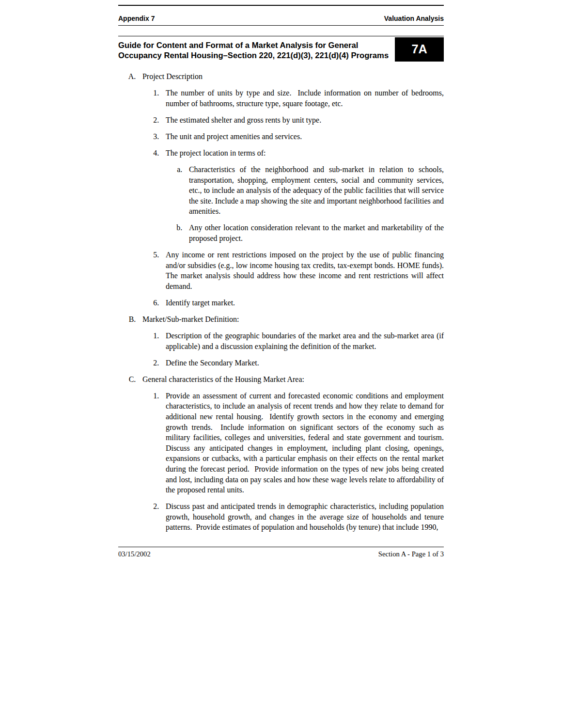Appendix 7 Valuation Analysis
7A
Guide for Content and Format of a Market Analysis for General
Occupancy Rental Housing–Section 220, 221(d)(3), 221(d)(4) Programs
Project Description
The number of units by type and size. Include information on number of bedrooms, number of bathrooms, structure type, square footage, etc.
The estimated shelter and gross rents by unit type.
The unit and project amenities and services.
The project location in terms of:
Characteristics of the neighborhood and sub-market in relation to schools, transportation, shopping, employment centers, social and community services, etc., to include an analysis of the adequacy of the public facilities that will service the site. Include a map showing the site and important neighborhood facilities and amenities.
Any other location consideration relevant to the market and marketability of the proposed project.
Any income or rent restrictions imposed on the project by the use of public financing and/or subsidies (e.g., low income housing tax credits, tax-exempt bonds. HOME funds). The market analysis should address how these income and rent restrictions will affect demand.
Identify target market.
Market/Sub-market Definition:
Description of the geographic boundaries of the market area and the sub-market area (if applicable) and a discussion explaining the definition of the market.
Define the Secondary Market.
General characteristics of the Housing Market Area:
Provide an assessment of current and forecasted economic conditions and employment characteristics, to include an analysis of recent trends and how they relate to demand for additional new rental housing. Identify growth sectors in the economy and emerging growth trends. Include information on significant sectors of the economy such as military facilities, colleges and universities, federal and state government and tourism. Discuss any anticipated changes in employment, including plant closing, openings, expansions or cutbacks, with a particular emphasis on their effects on the rental market during the forecast period. Provide information on the types of new jobs being created and lost, including data on pay scales and how these wage levels relate to affordability of the proposed rental units.
Discuss past and anticipated trends in demographic characteristics, including population growth, household growth, and changes in the average size of households and tenure patterns. Provide estimates of population and households (by tenure) that include 1990,
03/15/2002 Section A - Page 1 of 3